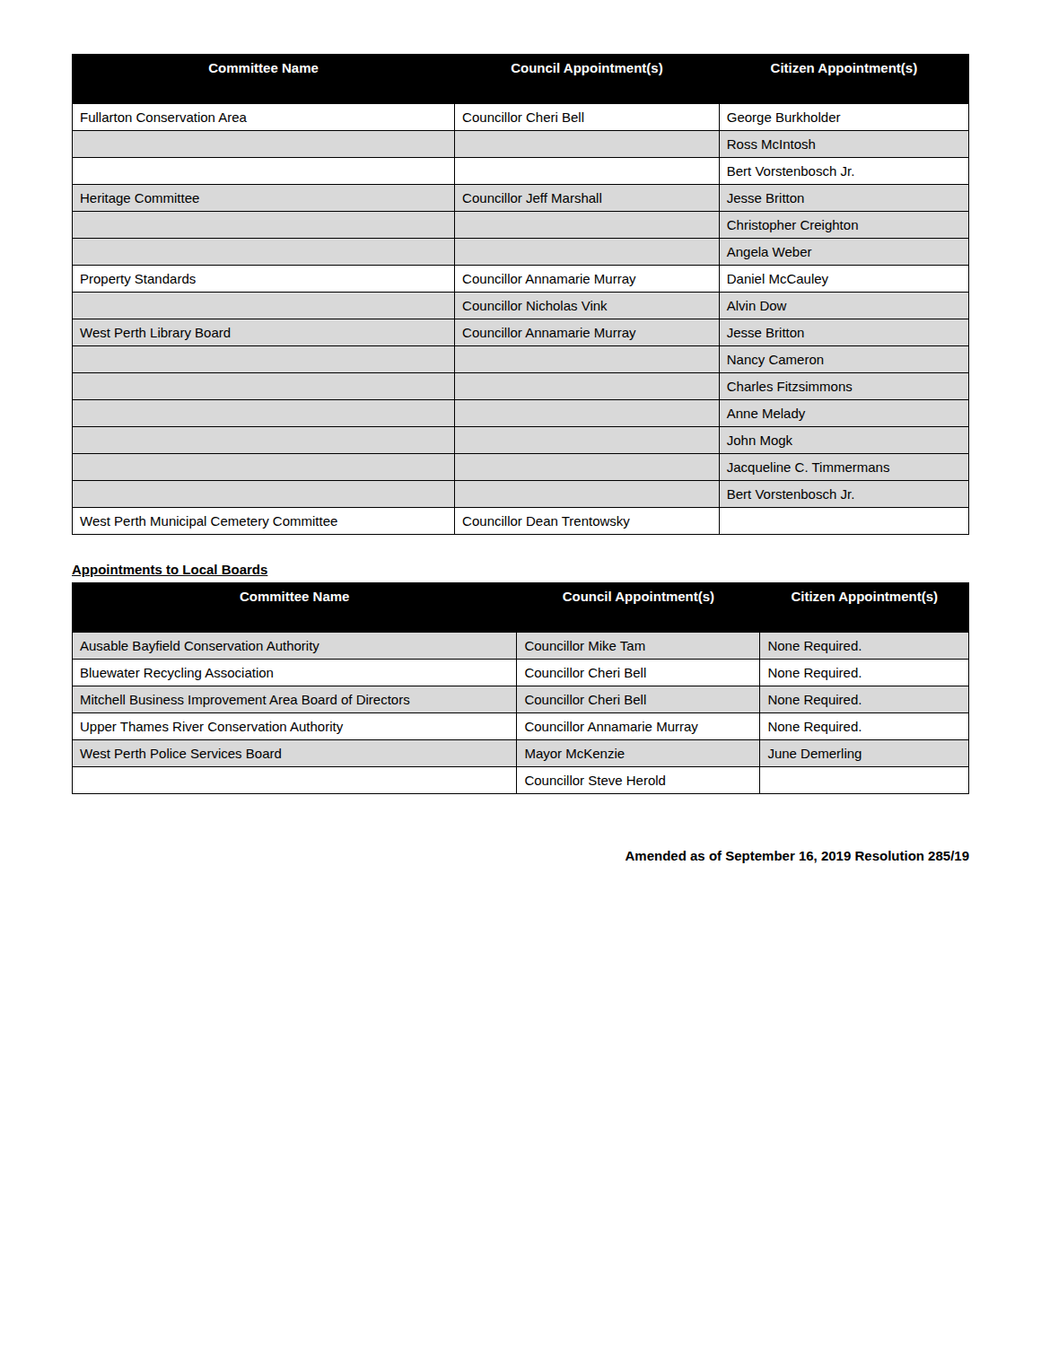| Committee Name | Council Appointment(s) | Citizen Appointment(s) |
| --- | --- | --- |
| Fullarton Conservation Area | Councillor Cheri Bell | George Burkholder |
| | | Ross McIntosh |
| | | Bert Vorstenbosch Jr. |
| Heritage Committee | Councillor Jeff Marshall | Jesse Britton |
| | | Christopher Creighton |
| | | Angela Weber |
| Property Standards | Councillor Annamarie Murray | Daniel McCauley |
| | Councillor Nicholas Vink | Alvin Dow |
| West Perth Library Board | Councillor Annamarie Murray | Jesse Britton |
| | | Nancy Cameron |
| | | Charles Fitzsimmons |
| | | Anne Melady |
| | | John Mogk |
| | | Jacqueline C. Timmermans |
| | | Bert Vorstenbosch Jr. |
| West Perth Municipal Cemetery Committee | Councillor Dean Trentowsky | |
Appointments to Local Boards
| Committee Name | Council Appointment(s) | Citizen Appointment(s) |
| --- | --- | --- |
| Ausable Bayfield Conservation Authority | Councillor Mike Tam | None Required. |
| Bluewater Recycling Association | Councillor Cheri Bell | None Required. |
| Mitchell Business Improvement Area Board of Directors | Councillor Cheri Bell | None Required. |
| Upper Thames River Conservation Authority | Councillor Annamarie Murray | None Required. |
| West Perth Police Services Board | Mayor McKenzie | June Demerling |
| | Councillor Steve Herold | |
Amended as of September 16, 2019 Resolution 285/19